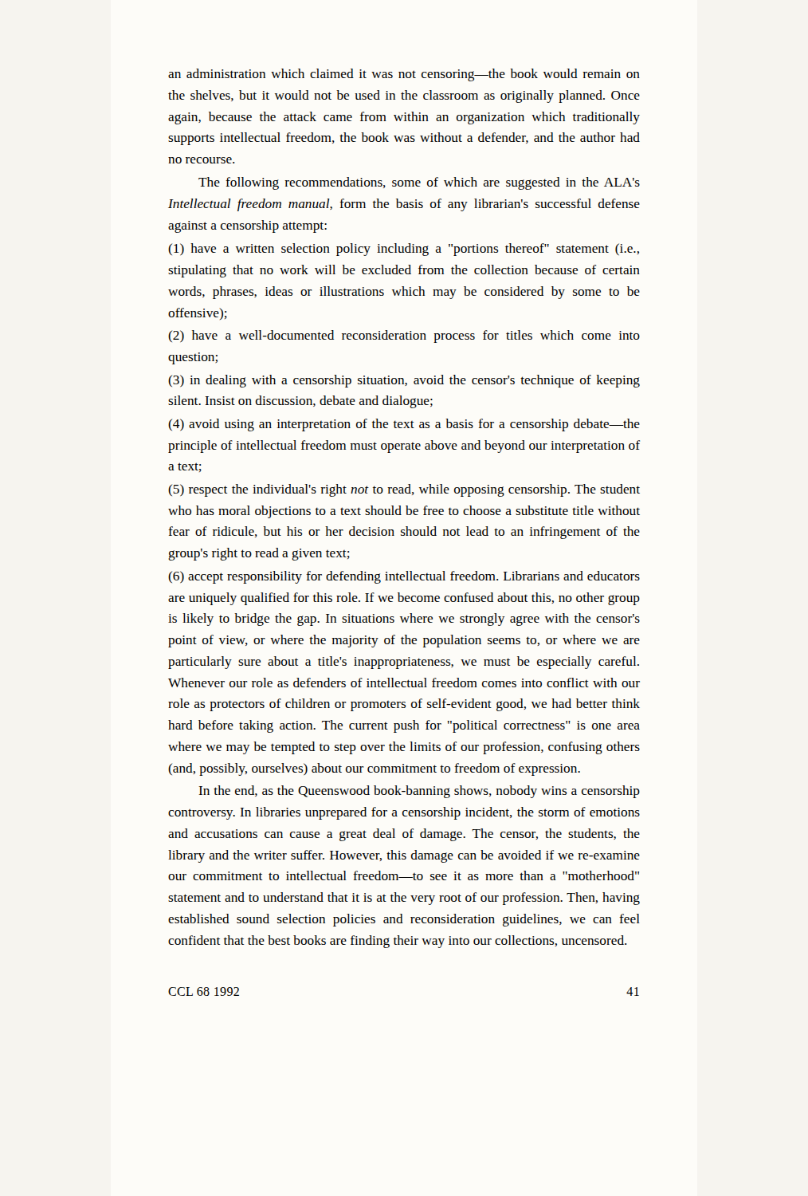an administration which claimed it was not censoring—the book would remain on the shelves, but it would not be used in the classroom as originally planned. Once again, because the attack came from within an organization which traditionally supports intellectual freedom, the book was without a defender, and the author had no recourse.
The following recommendations, some of which are suggested in the ALA's Intellectual freedom manual, form the basis of any librarian's successful defense against a censorship attempt:
(1) have a written selection policy including a "portions thereof" statement (i.e., stipulating that no work will be excluded from the collection because of certain words, phrases, ideas or illustrations which may be considered by some to be offensive);
(2) have a well-documented reconsideration process for titles which come into question;
(3) in dealing with a censorship situation, avoid the censor's technique of keeping silent. Insist on discussion, debate and dialogue;
(4) avoid using an interpretation of the text as a basis for a censorship debate—the principle of intellectual freedom must operate above and beyond our interpretation of a text;
(5) respect the individual's right not to read, while opposing censorship. The student who has moral objections to a text should be free to choose a substitute title without fear of ridicule, but his or her decision should not lead to an infringement of the group's right to read a given text;
(6) accept responsibility for defending intellectual freedom. Librarians and educators are uniquely qualified for this role. If we become confused about this, no other group is likely to bridge the gap. In situations where we strongly agree with the censor's point of view, or where the majority of the population seems to, or where we are particularly sure about a title's inappropriateness, we must be especially careful. Whenever our role as defenders of intellectual freedom comes into conflict with our role as protectors of children or promoters of self-evident good, we had better think hard before taking action. The current push for "political correctness" is one area where we may be tempted to step over the limits of our profession, confusing others (and, possibly, ourselves) about our commitment to freedom of expression.
In the end, as the Queenswood book-banning shows, nobody wins a censorship controversy. In libraries unprepared for a censorship incident, the storm of emotions and accusations can cause a great deal of damage. The censor, the students, the library and the writer suffer. However, this damage can be avoided if we re-examine our commitment to intellectual freedom—to see it as more than a "motherhood" statement and to understand that it is at the very root of our profession. Then, having established sound selection policies and reconsideration guidelines, we can feel confident that the best books are finding their way into our collections, uncensored.
CCL 68 1992 41